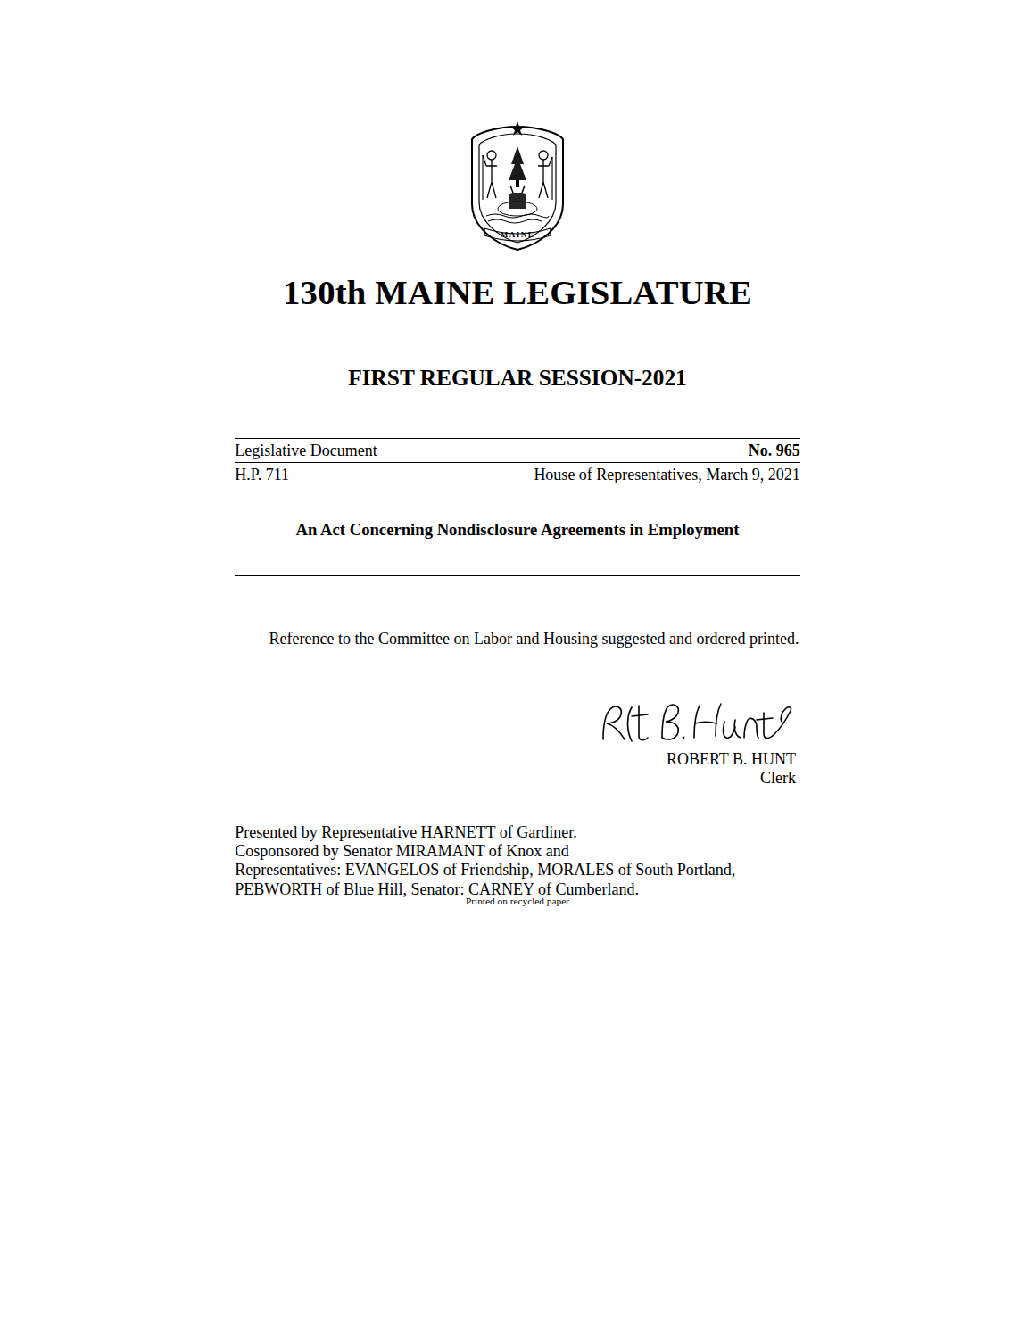MAINE
130th MAINE LEGISLATURE
FIRST REGULAR SESSION-2021
Legislative Document No. 965
H.P. 711 House of Representatives, March 9, 2021
An Act Concerning Nondisclosure Agreements in Employment
Reference to the Committee on Labor and Housing suggested and ordered printed.
ROBERT B. HUNT
Clerk
Presented by Representative HARNETT of Gardiner.
Cosponsored by Senator MIRAMANT of Knox and
Representatives: EVANGELOS of Friendship, MORALES of South Portland, PEBWORTH of Blue Hill, Senator: CARNEY of Cumberland.
Printed on recycled paper